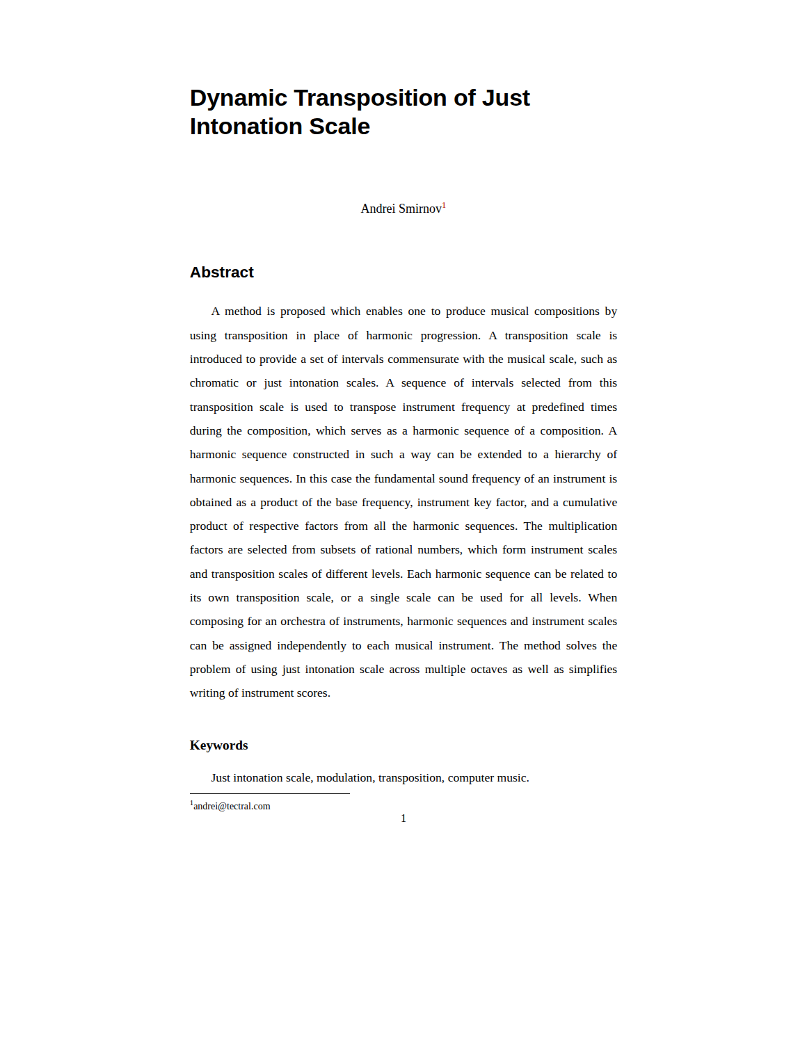Dynamic Transposition of Just Intonation Scale
Andrei Smirnov1
Abstract
A method is proposed which enables one to produce musical compositions by using transposition in place of harmonic progression. A transposition scale is introduced to provide a set of intervals commensurate with the musical scale, such as chromatic or just intonation scales. A sequence of intervals selected from this transposition scale is used to transpose instrument frequency at predefined times during the composition, which serves as a harmonic sequence of a composition. A harmonic sequence constructed in such a way can be extended to a hierarchy of harmonic sequences. In this case the fundamental sound frequency of an instrument is obtained as a product of the base frequency, instrument key factor, and a cumulative product of respective factors from all the harmonic sequences. The multiplication factors are selected from subsets of rational numbers, which form instrument scales and transposition scales of different levels. Each harmonic sequence can be related to its own transposition scale, or a single scale can be used for all levels. When composing for an orchestra of instruments, harmonic sequences and instrument scales can be assigned independently to each musical instrument. The method solves the problem of using just intonation scale across multiple octaves as well as simplifies writing of instrument scores.
Keywords
Just intonation scale, modulation, transposition, computer music.
1andrei@tectral.com
1